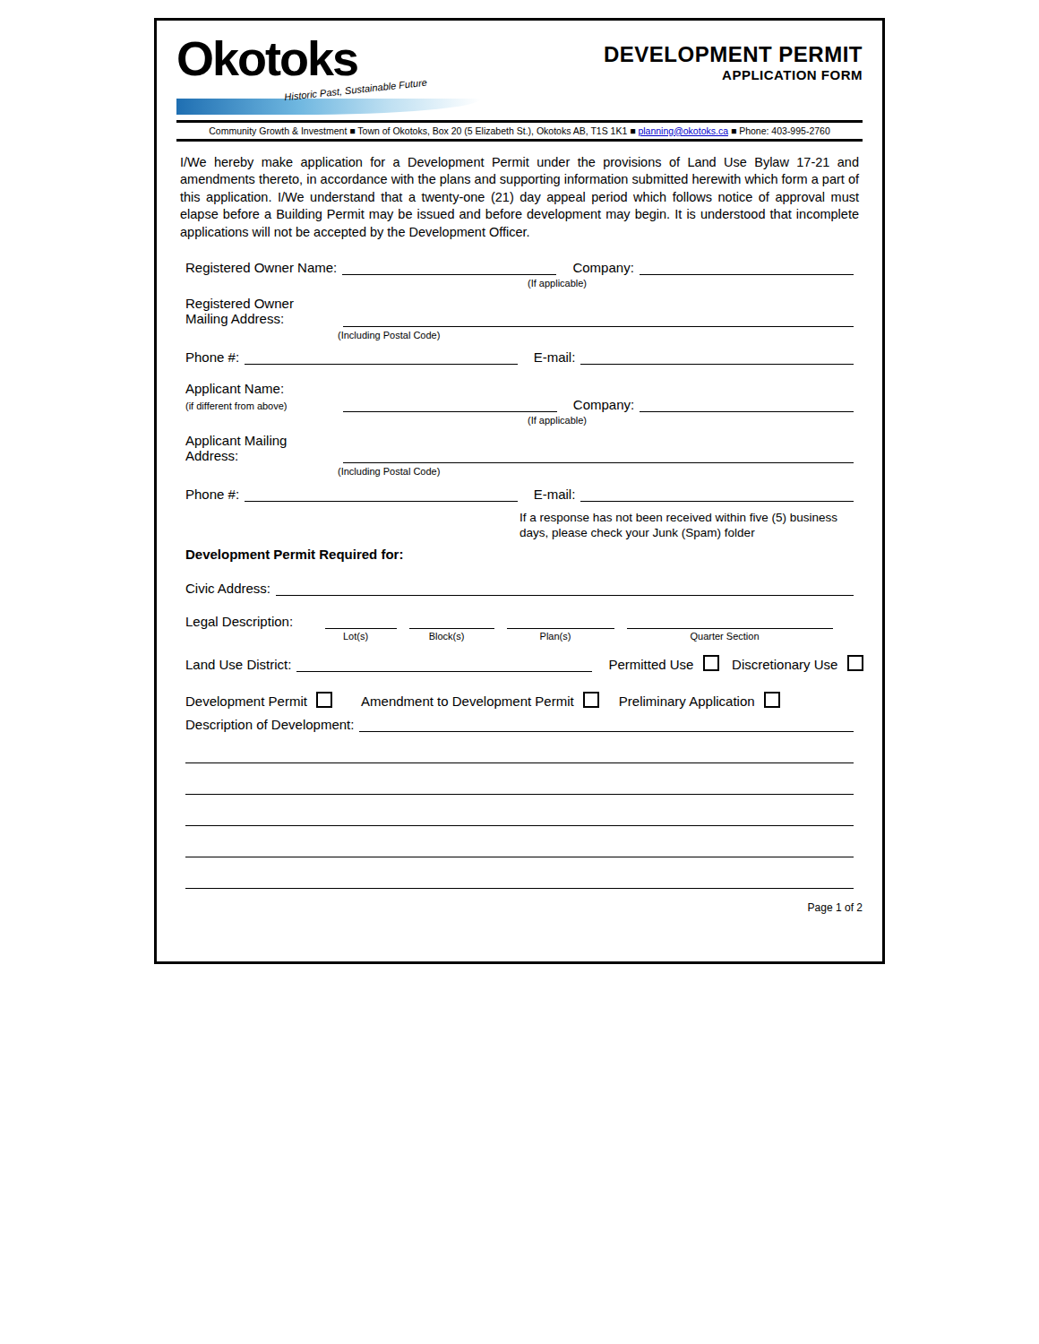Okotoks
Historic Past, Sustainable Future
DEVELOPMENT PERMIT
APPLICATION FORM
Community Growth & Investment ■ Town of Okotoks, Box 20 (5 Elizabeth St.), Okotoks AB, T1S 1K1 ■ planning@okotoks.ca ■ Phone: 403-995-2760
I/We hereby make application for a Development Permit under the provisions of Land Use Bylaw 17-21 and amendments thereto, in accordance with the plans and supporting information submitted herewith which form a part of this application. I/We understand that a twenty-one (21) day appeal period which follows notice of approval must elapse before a Building Permit may be issued and before development may begin. It is understood that incomplete applications will not be accepted by the Development Officer.
Registered Owner Name: Company:
(If applicable)
Registered Owner
Mailing Address:
(Including Postal Code)
Phone #: E-mail:
Applicant Name:
(if different from above) Company:
(If applicable)
Applicant Mailing
Address:
(Including Postal Code)
Phone #: E-mail:
If a response has not been received within five (5) business days, please check your Junk (Spam) folder
Development Permit Required for:
Civic Address:
Legal Description:
Lot(s) Block(s) Plan(s) Quarter Section
Land Use District: Permitted Use Discretionary Use
Development Permit Amendment to Development Permit Preliminary Application
Description of Development:
Page 1 of 2